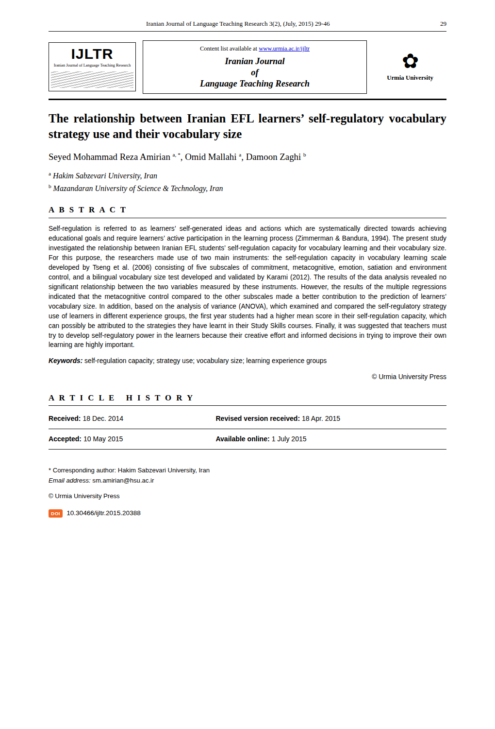Iranian Journal of Language Teaching Research 3(2), (July, 2015) 29-46
29
IJLTR
Iranian Journal of Language Teaching Research
Content list available at www.urmia.ac.ir/ijltr
Iranian Journal
of
Language Teaching Research
✿
Urmia University
The relationship between Iranian EFL learners’ self-regulatory vocabulary strategy use and their vocabulary size
Seyed Mohammad Reza Amirian a, *, Omid Mallahi a, Damoon Zaghi b
a Hakim Sabzevari University, Iran
b Mazandaran University of Science & Technology, Iran
A B S T R A C T
Self-regulation is referred to as learners’ self-generated ideas and actions which are systematically directed towards achieving educational goals and require learners’ active participation in the learning process (Zimmerman & Bandura, 1994). The present study investigated the relationship between Iranian EFL students’ self-regulation capacity for vocabulary learning and their vocabulary size. For this purpose, the researchers made use of two main instruments: the self-regulation capacity in vocabulary learning scale developed by Tseng et al. (2006) consisting of five subscales of commitment, metacognitive, emotion, satiation and environment control, and a bilingual vocabulary size test developed and validated by Karami (2012). The results of the data analysis revealed no significant relationship between the two variables measured by these instruments. However, the results of the multiple regressions indicated that the metacognitive control compared to the other subscales made a better contribution to the prediction of learners’ vocabulary size. In addition, based on the analysis of variance (ANOVA), which examined and compared the self-regulatory strategy use of learners in different experience groups, the first year students had a higher mean score in their self-regulation capacity, which can possibly be attributed to the strategies they have learnt in their Study Skills courses. Finally, it was suggested that teachers must try to develop self-regulatory power in the learners because their creative effort and informed decisions in trying to improve their own learning are highly important.
Keywords: self-regulation capacity; strategy use; vocabulary size; learning experience groups
© Urmia University Press
A R T I C L E H I S T O R Y
| Received: 18 Dec. 2014 | Revised version received: 18 Apr. 2015 |
| Accepted: 10 May 2015 | Available online: 1 July 2015 |
* Corresponding author: Hakim Sabzevari University, Iran
Email address: sm.amirian@hsu.ac.ir
© Urmia University Press
DOI 10.30466/ijltr.2015.20388